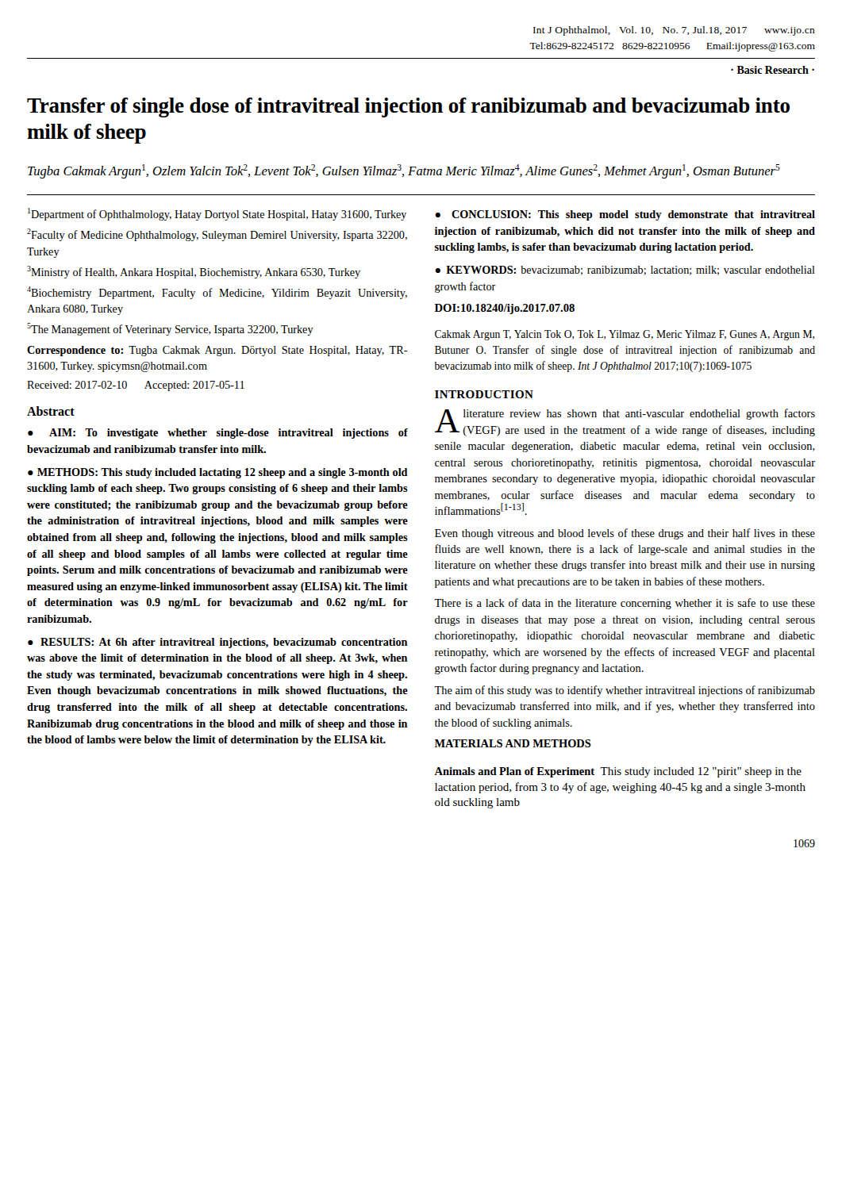Int J Ophthalmol, Vol. 10, No. 7, Jul.18, 2017 www.ijo.cn
Tel:8629-82245172 8629-82210956 Email:ijopress@163.com
· Basic Research ·
Transfer of single dose of intravitreal injection of ranibizumab and bevacizumab into milk of sheep
Tugba Cakmak Argun1, Ozlem Yalcin Tok2, Levent Tok2, Gulsen Yilmaz3, Fatma Meric Yilmaz4, Alime Gunes2, Mehmet Argun1, Osman Butuner5
1Department of Ophthalmology, Hatay Dortyol State Hospital, Hatay 31600, Turkey
2Faculty of Medicine Ophthalmology, Suleyman Demirel University, Isparta 32200, Turkey
3Ministry of Health, Ankara Hospital, Biochemistry, Ankara 6530, Turkey
4Biochemistry Department, Faculty of Medicine, Yildirim Beyazit University, Ankara 6080, Turkey
5The Management of Veterinary Service, Isparta 32200, Turkey
Correspondence to: Tugba Cakmak Argun. Dörtyol State Hospital, Hatay, TR-31600, Turkey. spicymsn@hotmail.com
Received: 2017-02-10 Accepted: 2017-05-11
Abstract
● AIM: To investigate whether single-dose intravitreal injections of bevacizumab and ranibizumab transfer into milk.
● METHODS: This study included lactating 12 sheep and a single 3-month old suckling lamb of each sheep. Two groups consisting of 6 sheep and their lambs were constituted; the ranibizumab group and the bevacizumab group before the administration of intravitreal injections, blood and milk samples were obtained from all sheep and, following the injections, blood and milk samples of all sheep and blood samples of all lambs were collected at regular time points. Serum and milk concentrations of bevacizumab and ranibizumab were measured using an enzyme-linked immunosorbent assay (ELISA) kit. The limit of determination was 0.9 ng/mL for bevacizumab and 0.62 ng/mL for ranibizumab.
● RESULTS: At 6h after intravitreal injections, bevacizumab concentration was above the limit of determination in the blood of all sheep. At 3wk, when the study was terminated, bevacizumab concentrations were high in 4 sheep. Even though bevacizumab concentrations in milk showed fluctuations, the drug transferred into the milk of all sheep at detectable concentrations. Ranibizumab drug concentrations in the blood and milk of sheep and those in the blood of lambs were below the limit of determination by the ELISA kit.
● CONCLUSION: This sheep model study demonstrate that intravitreal injection of ranibizumab, which did not transfer into the milk of sheep and suckling lambs, is safer than bevacizumab during lactation period.
● KEYWORDS: bevacizumab; ranibizumab; lactation; milk; vascular endothelial growth factor
DOI:10.18240/ijo.2017.07.08
Cakmak Argun T, Yalcin Tok O, Tok L, Yilmaz G, Meric Yilmaz F, Gunes A, Argun M, Butuner O. Transfer of single dose of intravitreal injection of ranibizumab and bevacizumab into milk of sheep. Int J Ophthalmol 2017;10(7):1069-1075
INTRODUCTION
Aliterature review has shown that anti-vascular endothelial growth factors (VEGF) are used in the treatment of a wide range of diseases, including senile macular degeneration, diabetic macular edema, retinal vein occlusion, central serous chorioretinopathy, retinitis pigmentosa, choroidal neovascular membranes secondary to degenerative myopia, idiopathic choroidal neovascular membranes, ocular surface diseases and macular edema secondary to inflammations[1-13].
Even though vitreous and blood levels of these drugs and their half lives in these fluids are well known, there is a lack of large-scale and animal studies in the literature on whether these drugs transfer into breast milk and their use in nursing patients and what precautions are to be taken in babies of these mothers.
There is a lack of data in the literature concerning whether it is safe to use these drugs in diseases that may pose a threat on vision, including central serous chorioretinopathy, idiopathic choroidal neovascular membrane and diabetic retinopathy, which are worsened by the effects of increased VEGF and placental growth factor during pregnancy and lactation.
The aim of this study was to identify whether intravitreal injections of ranibizumab and bevacizumab transferred into milk, and if yes, whether they transferred into the blood of suckling animals.
MATERIALS AND METHODS
Animals and Plan of Experiment
This study included 12 "pirit" sheep in the lactation period, from 3 to 4y of age, weighing 40-45 kg and a single 3-month old suckling lamb
1069